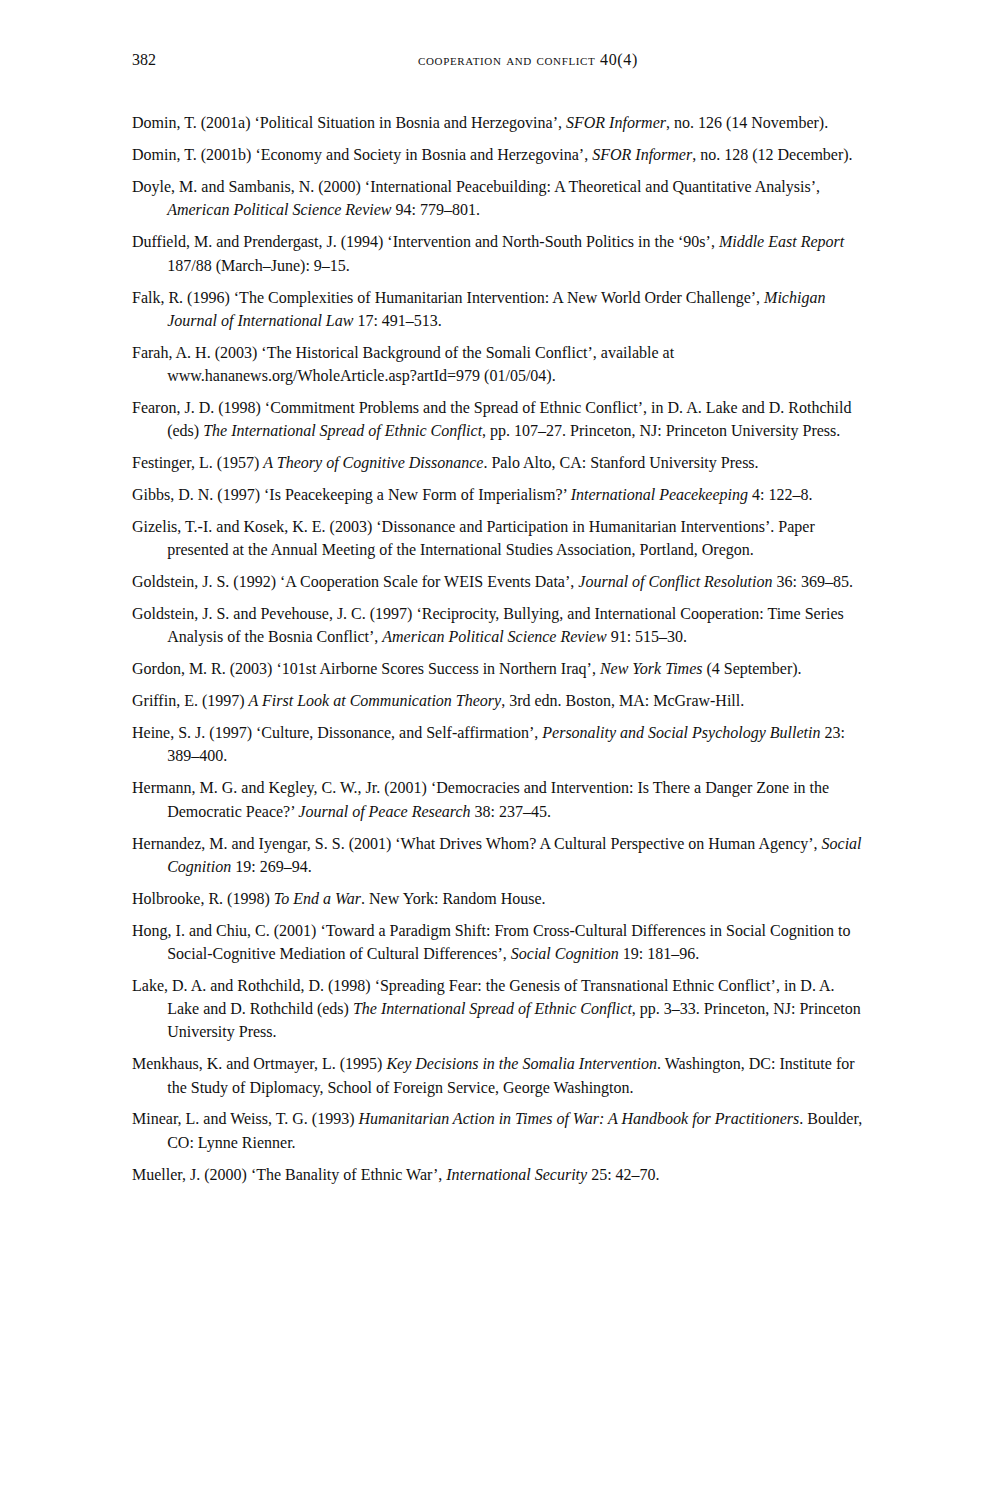382 cooperation and conflict 40(4)
Domin, T. (2001a) ‘Political Situation in Bosnia and Herzegovina’, SFOR Informer, no. 126 (14 November).
Domin, T. (2001b) ‘Economy and Society in Bosnia and Herzegovina’, SFOR Informer, no. 128 (12 December).
Doyle, M. and Sambanis, N. (2000) ‘International Peacebuilding: A Theoretical and Quantitative Analysis’, American Political Science Review 94: 779–801.
Duffield, M. and Prendergast, J. (1994) ‘Intervention and North-South Politics in the ‘90s’, Middle East Report 187/88 (March–June): 9–15.
Falk, R. (1996) ‘The Complexities of Humanitarian Intervention: A New World Order Challenge’, Michigan Journal of International Law 17: 491–513.
Farah, A. H. (2003) ‘The Historical Background of the Somali Conflict’, available at www.hananews.org/WholeArticle.asp?artId=979 (01/05/04).
Fearon, J. D. (1998) ‘Commitment Problems and the Spread of Ethnic Conflict’, in D. A. Lake and D. Rothchild (eds) The International Spread of Ethnic Conflict, pp. 107–27. Princeton, NJ: Princeton University Press.
Festinger, L. (1957) A Theory of Cognitive Dissonance. Palo Alto, CA: Stanford University Press.
Gibbs, D. N. (1997) ‘Is Peacekeeping a New Form of Imperialism?’ International Peacekeeping 4: 122–8.
Gizelis, T.-I. and Kosek, K. E. (2003) ‘Dissonance and Participation in Humanitarian Interventions’. Paper presented at the Annual Meeting of the International Studies Association, Portland, Oregon.
Goldstein, J. S. (1992) ‘A Cooperation Scale for WEIS Events Data’, Journal of Conflict Resolution 36: 369–85.
Goldstein, J. S. and Pevehouse, J. C. (1997) ‘Reciprocity, Bullying, and International Cooperation: Time Series Analysis of the Bosnia Conflict’, American Political Science Review 91: 515–30.
Gordon, M. R. (2003) ‘101st Airborne Scores Success in Northern Iraq’, New York Times (4 September).
Griffin, E. (1997) A First Look at Communication Theory, 3rd edn. Boston, MA: McGraw-Hill.
Heine, S. J. (1997) ‘Culture, Dissonance, and Self-affirmation’, Personality and Social Psychology Bulletin 23: 389–400.
Hermann, M. G. and Kegley, C. W., Jr. (2001) ‘Democracies and Intervention: Is There a Danger Zone in the Democratic Peace?’ Journal of Peace Research 38: 237–45.
Hernandez, M. and Iyengar, S. S. (2001) ‘What Drives Whom? A Cultural Perspective on Human Agency’, Social Cognition 19: 269–94.
Holbrooke, R. (1998) To End a War. New York: Random House.
Hong, I. and Chiu, C. (2001) ‘Toward a Paradigm Shift: From Cross-Cultural Differences in Social Cognition to Social-Cognitive Mediation of Cultural Differences’, Social Cognition 19: 181–96.
Lake, D. A. and Rothchild, D. (1998) ‘Spreading Fear: the Genesis of Transnational Ethnic Conflict’, in D. A. Lake and D. Rothchild (eds) The International Spread of Ethnic Conflict, pp. 3–33. Princeton, NJ: Princeton University Press.
Menkhaus, K. and Ortmayer, L. (1995) Key Decisions in the Somalia Intervention. Washington, DC: Institute for the Study of Diplomacy, School of Foreign Service, George Washington.
Minear, L. and Weiss, T. G. (1993) Humanitarian Action in Times of War: A Handbook for Practitioners. Boulder, CO: Lynne Rienner.
Mueller, J. (2000) ‘The Banality of Ethnic War’, International Security 25: 42–70.